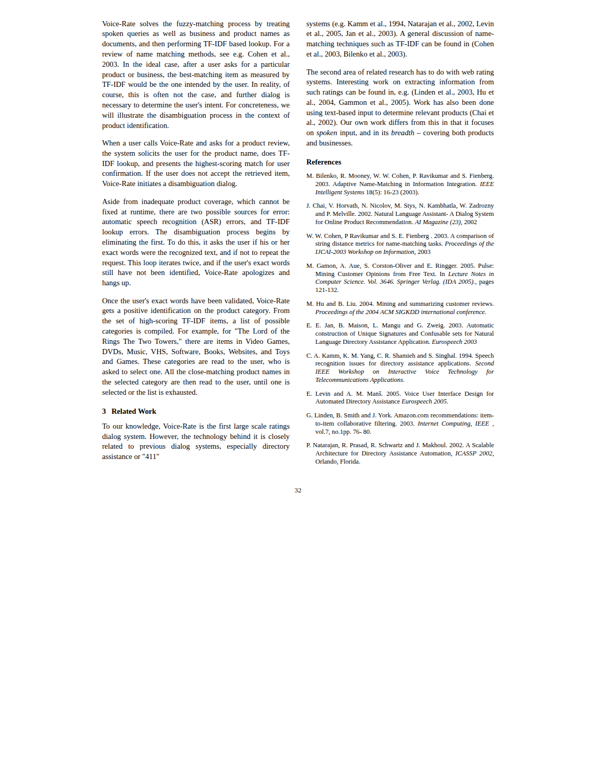Voice-Rate solves the fuzzy-matching process by treating spoken queries as well as business and product names as documents, and then performing TF-IDF based lookup. For a review of name matching methods, see e.g. Cohen et al., 2003. In the ideal case, after a user asks for a particular product or business, the best-matching item as measured by TF-IDF would be the one intended by the user. In reality, of course, this is often not the case, and further dialog is necessary to determine the user's intent. For concreteness, we will illustrate the disambiguation process in the context of product identification.
When a user calls Voice-Rate and asks for a product review, the system solicits the user for the product name, does TF-IDF lookup, and presents the highest-scoring match for user confirmation. If the user does not accept the retrieved item, Voice-Rate initiates a disambiguation dialog.
Aside from inadequate product coverage, which cannot be fixed at runtime, there are two possible sources for error: automatic speech recognition (ASR) errors, and TF-IDF lookup errors. The disambiguation process begins by eliminating the first. To do this, it asks the user if his or her exact words were the recognized text, and if not to repeat the request. This loop iterates twice, and if the user's exact words still have not been identified, Voice-Rate apologizes and hangs up.
Once the user's exact words have been validated, Voice-Rate gets a positive identification on the product category. From the set of high-scoring TF-IDF items, a list of possible categories is compiled. For example, for "The Lord of the Rings The Two Towers," there are items in Video Games, DVDs, Music, VHS, Software, Books, Websites, and Toys and Games. These categories are read to the user, who is asked to select one. All the close-matching product names in the selected category are then read to the user, until one is selected or the list is exhausted.
3 Related Work
To our knowledge, Voice-Rate is the first large scale ratings dialog system. However, the technology behind it is closely related to previous dialog systems, especially directory assistance or "411"
systems (e.g. Kamm et al., 1994, Natarajan et al., 2002, Levin et al., 2005, Jan et al., 2003). A general discussion of name-matching techniques such as TF-IDF can be found in (Cohen et al., 2003, Bilenko et al., 2003).
The second area of related research has to do with web rating systems. Interesting work on extracting information from such ratings can be found in, e.g. (Linden et al., 2003, Hu et al., 2004, Gammon et al., 2005). Work has also been done using text-based input to determine relevant products (Chai et al., 2002). Our own work differs from this in that it focuses on spoken input, and in its breadth – covering both products and businesses.
References
M. Bilenko, R. Mooney, W. W. Cohen, P. Ravikumar and S. Fienberg. 2003. Adaptive Name-Matching in Information Integration. IEEE Intelligent Systems 18(5): 16-23 (2003).
J. Chai, V. Horvath, N. Nicolov, M. Stys, N. Kambhatla, W. Zadrozny and P. Melville. 2002. Natural Language Assistant- A Dialog System for Online Product Recommendation. AI Magazine (23), 2002
W. W. Cohen, P Ravikumar and S. E. Fienberg . 2003. A comparison of string distance metrics for name-matching tasks. Proceedings of the IJCAI-2003 Workshop on Information, 2003
M. Gamon, A. Aue, S. Corston-Oliver and E. Ringger. 2005. Pulse: Mining Customer Opinions from Free Text. In Lecture Notes in Computer Science. Vol. 3646. Springer Verlag. (IDA 2005)., pages 121-132.
M. Hu and B. Liu. 2004. Mining and summarizing customer reviews. Proceedings of the 2004 ACM SIGKDD international conference.
E. E. Jan, B. Maison, L. Mangu and G. Zweig. 2003. Automatic construction of Unique Signatures and Confusable sets for Natural Language Directory Assistance Application. Eurospeech 2003
C. A. Kamm, K. M. Yang, C. R. Shamieh and S. Singhal. 1994. Speech recognition issues for directory assistance applications. Second IEEE Workshop on Interactive Voice Technology for Telecommunications Applications.
E. Levin and A. M. Manš. 2005. Voice User Interface Design for Automated Directory Assistance Eurospeech 2005.
G. Linden, B. Smith and J. York. Amazon.com recommendations: item-to-item collaborative filtering. 2003. Internet Computing, IEEE , vol.7, no.1pp. 76- 80.
P. Natarajan, R. Prasad, R. Schwartz and J. Makhoul. 2002. A Scalable Architecture for Directory Assistance Automation, ICASSP 2002, Orlando, Florida.
32